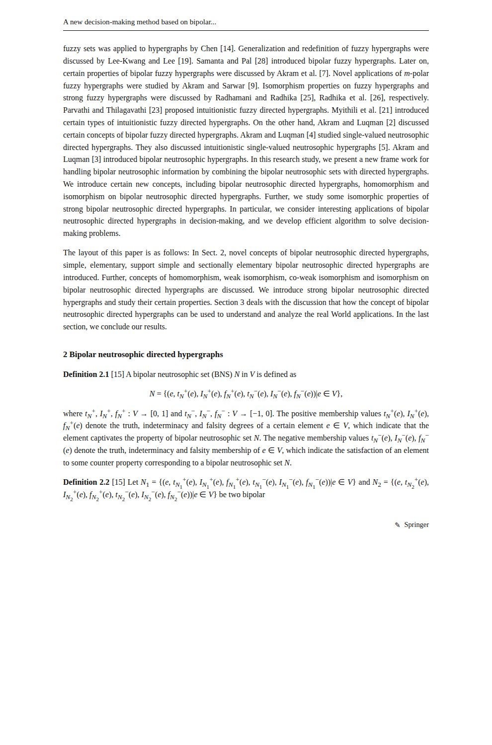A new decision-making method based on bipolar...
fuzzy sets was applied to hypergraphs by Chen [14]. Generalization and redefinition of fuzzy hypergraphs were discussed by Lee-Kwang and Lee [19]. Samanta and Pal [28] introduced bipolar fuzzy hypergraphs. Later on, certain properties of bipolar fuzzy hypergraphs were discussed by Akram et al. [7]. Novel applications of m-polar fuzzy hypergraphs were studied by Akram and Sarwar [9]. Isomorphism properties on fuzzy hypergraphs and strong fuzzy hypergraphs were discussed by Radhamani and Radhika [25], Radhika et al. [26], respectively. Parvathi and Thilagavathi [23] proposed intuitionistic fuzzy directed hypergraphs. Myithili et al. [21] introduced certain types of intuitionistic fuzzy directed hypergraphs. On the other hand, Akram and Luqman [2] discussed certain concepts of bipolar fuzzy directed hypergraphs. Akram and Luqman [4] studied single-valued neutrosophic directed hypergraphs. They also discussed intuitionistic single-valued neutrosophic hypergraphs [5]. Akram and Luqman [3] introduced bipolar neutrosophic hypergraphs. In this research study, we present a new frame work for handling bipolar neutrosophic information by combining the bipolar neutrosophic sets with directed hypergraphs. We introduce certain new concepts, including bipolar neutrosophic directed hypergraphs, homomorphism and isomorphism on bipolar neutrosophic directed hypergraphs. Further, we study some isomorphic properties of strong bipolar neutrosophic directed hypergraphs. In particular, we consider interesting applications of bipolar neutrosophic directed hypergraphs in decision-making, and we develop efficient algorithm to solve decision-making problems.
The layout of this paper is as follows: In Sect. 2, novel concepts of bipolar neutrosophic directed hypergraphs, simple, elementary, support simple and sectionally elementary bipolar neutrosophic directed hypergraphs are introduced. Further, concepts of homomorphism, weak isomorphism, co-weak isomorphism and isomorphism on bipolar neutrosophic directed hypergraphs are discussed. We introduce strong bipolar neutrosophic directed hypergraphs and study their certain properties. Section 3 deals with the discussion that how the concept of bipolar neutrosophic directed hypergraphs can be used to understand and analyze the real World applications. In the last section, we conclude our results.
2 Bipolar neutrosophic directed hypergraphs
Definition 2.1 [15] A bipolar neutrosophic set (BNS) N in V is defined as
N = {(e, tN+(e), IN+(e), fN+(e), tN−(e), IN−(e), fN−(e))|e ∈ V},
where tN+, IN+, fN+ : V → [0, 1] and tN−, IN−, fN− : V → [−1, 0]. The positive membership values tN+(e), IN+(e), fN+(e) denote the truth, indeterminacy and falsity degrees of a certain element e ∈ V, which indicate that the element captivates the property of bipolar neutrosophic set N. The negative membership values tN−(e), IN−(e), fN−(e) denote the truth, indeterminacy and falsity membership of e ∈ V, which indicate the satisfaction of an element to some counter property corresponding to a bipolar neutrosophic set N.
Definition 2.2 [15] Let N1 = {(e, tN1+(e), IN1+(e), fN1+(e), tN1−(e), IN1−(e), fN1−(e))|e ∈ V} and N2 = {(e, tN2+(e), IN2+(e), fN2+(e), tN2−(e), IN2−(e), fN2−(e))|e ∈ V} be two bipolar
✎ Springer